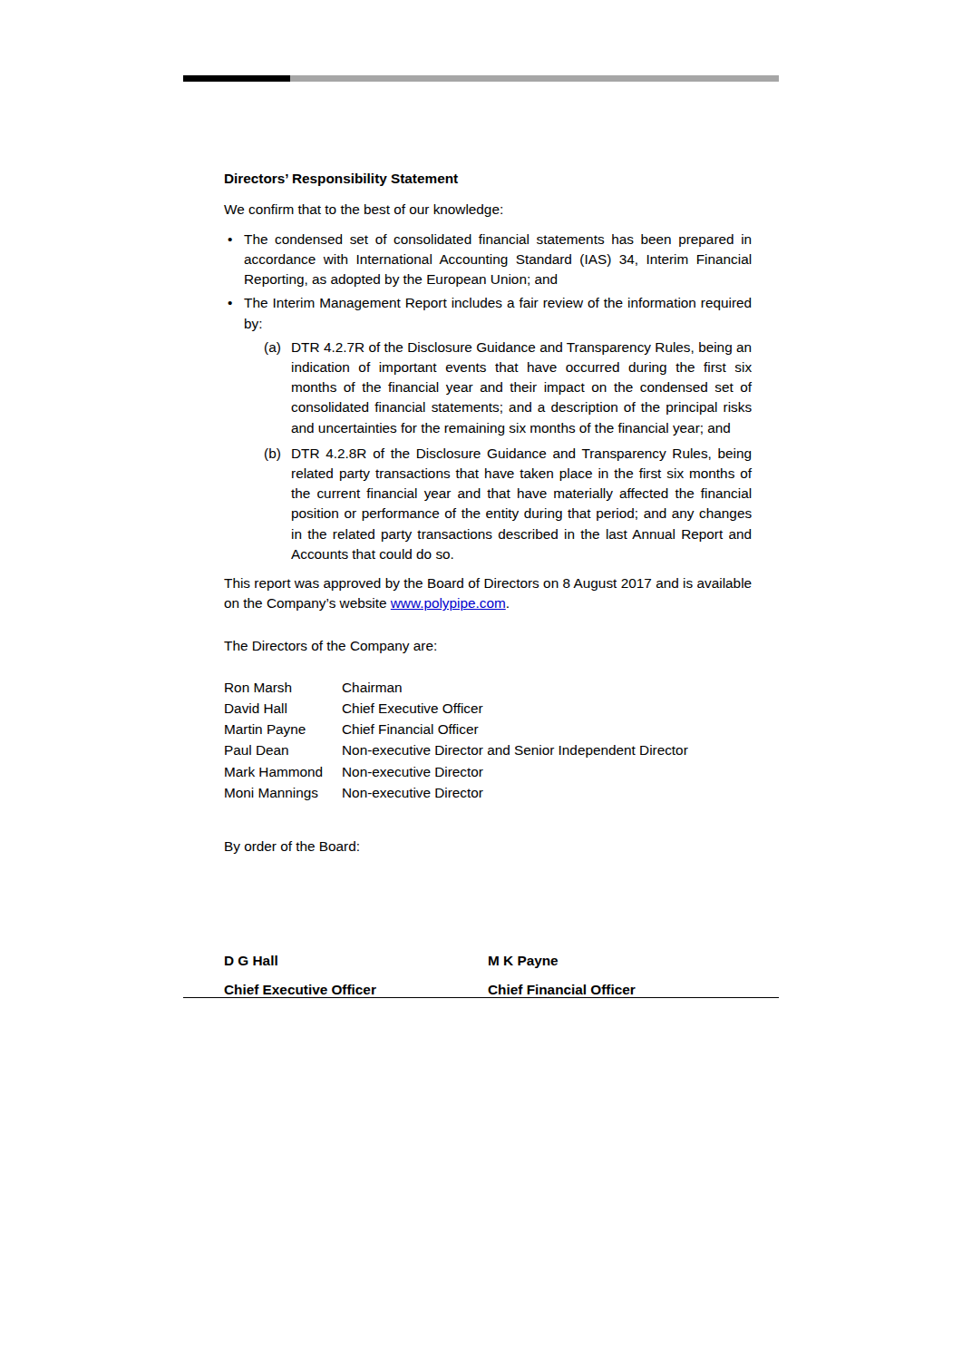Directors’ Responsibility Statement
We confirm that to the best of our knowledge:
The condensed set of consolidated financial statements has been prepared in accordance with International Accounting Standard (IAS) 34, Interim Financial Reporting, as adopted by the European Union; and
The Interim Management Report includes a fair review of the information required by:
DTR 4.2.7R of the Disclosure Guidance and Transparency Rules, being an indication of important events that have occurred during the first six months of the financial year and their impact on the condensed set of consolidated financial statements; and a description of the principal risks and uncertainties for the remaining six months of the financial year; and
DTR 4.2.8R of the Disclosure Guidance and Transparency Rules, being related party transactions that have taken place in the first six months of the current financial year and that have materially affected the financial position or performance of the entity during that period; and any changes in the related party transactions described in the last Annual Report and Accounts that could do so.
This report was approved by the Board of Directors on 8 August 2017 and is available on the Company’s website www.polypipe.com.
The Directors of the Company are:
| Ron Marsh | Chairman |
| David Hall | Chief Executive Officer |
| Martin Payne | Chief Financial Officer |
| Paul Dean | Non-executive Director and Senior Independent Director |
| Mark Hammond | Non-executive Director |
| Moni Mannings | Non-executive Director |
By order of the Board:
D G Hall
Chief Executive Officer
M K Payne
Chief Financial Officer